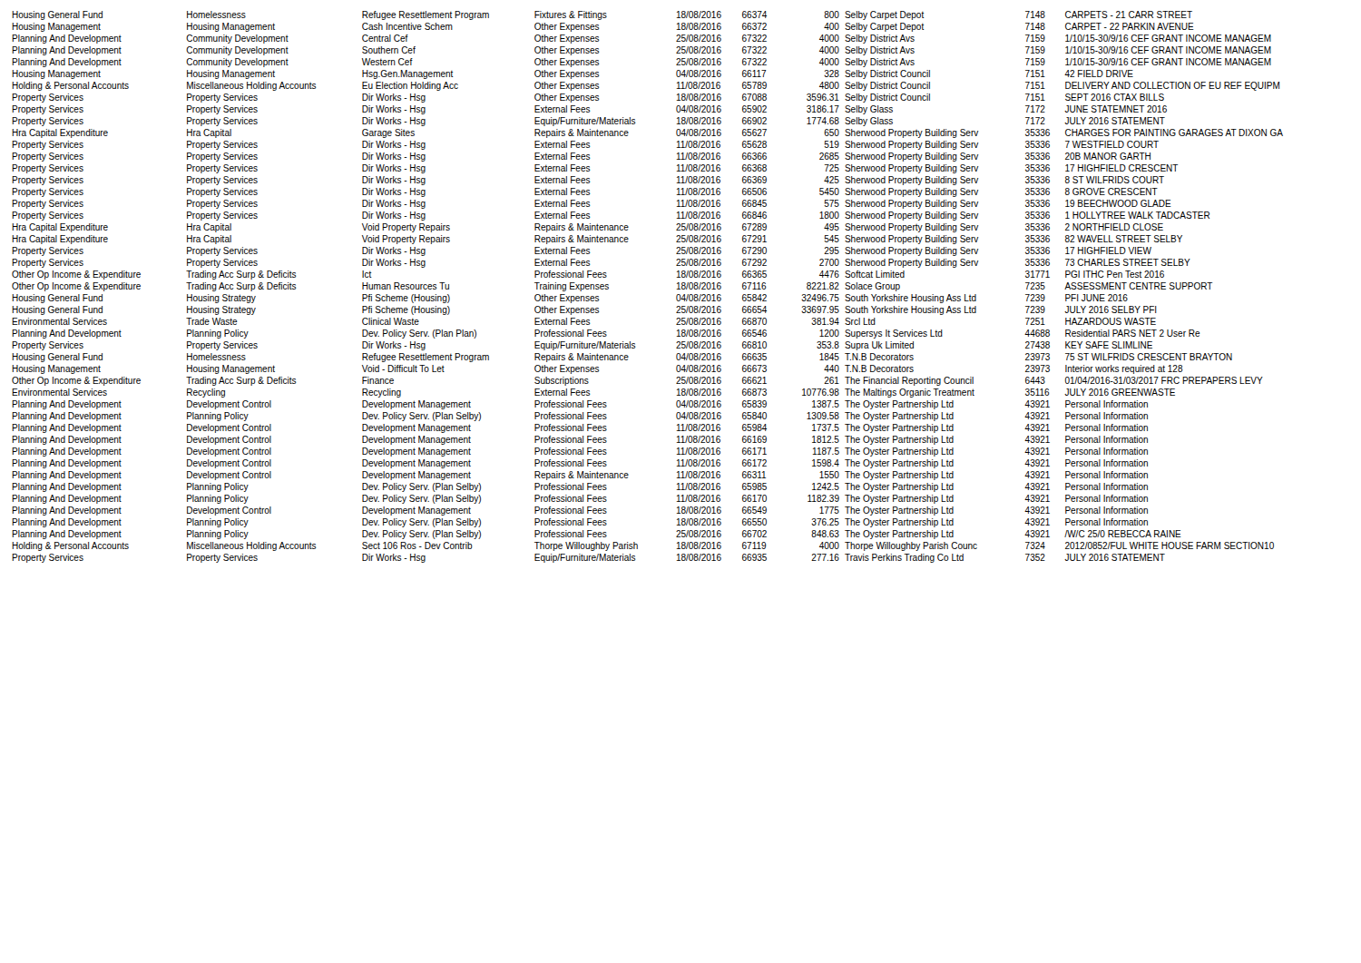| Housing General Fund | Homelessness | Refugee Resettlement Program | Fixtures & Fittings | 18/08/2016 | 66374 | | 800 | Selby Carpet Depot | 7148 | CARPETS - 21 CARR STREET |
| Housing Management | Housing Management | Cash Incentive Schem | Other Expenses | 18/08/2016 | 66372 | | 400 | Selby Carpet Depot | 7148 | CARPET - 22 PARKIN AVENUE |
| Planning And Development | Community Development | Central Cef | Other Expenses | 25/08/2016 | 67322 | | 4000 | Selby District Avs | 7159 | 1/10/15-30/9/16 CEF GRANT INCOME MANAGEM |
| Planning And Development | Community Development | Southern Cef | Other Expenses | 25/08/2016 | 67322 | | 4000 | Selby District Avs | 7159 | 1/10/15-30/9/16 CEF GRANT INCOME MANAGEM |
| Planning And Development | Community Development | Western Cef | Other Expenses | 25/08/2016 | 67322 | | 4000 | Selby District Avs | 7159 | 1/10/15-30/9/16 CEF GRANT INCOME MANAGEM |
| Housing Management | Housing Management | Hsg.Gen.Management | Other Expenses | 04/08/2016 | 66117 | | 328 | Selby District Council | 7151 | 42 FIELD DRIVE |
| Holding & Personal Accounts | Miscellaneous Holding Accounts | Eu Election Holding Acc | Other Expenses | 11/08/2016 | 65789 | | 4800 | Selby District Council | 7151 | DELIVERY AND COLLECTION OF EU REF EQUIPM |
| Property Services | Property Services | Dir Works - Hsg | Other Expenses | 18/08/2016 | 67088 | | 3596.31 | Selby District Council | 7151 | SEPT 2016 CTAX BILLS |
| Property Services | Property Services | Dir Works - Hsg | External Fees | 04/08/2016 | 65902 | | 3186.17 | Selby Glass | 7172 | JUNE STATEMNET 2016 |
| Property Services | Property Services | Dir Works - Hsg | Equip/Furniture/Materials | 18/08/2016 | 66902 | | 1774.68 | Selby Glass | 7172 | JULY 2016 STATEMENT |
| Hra Capital Expenditure | Hra Capital | Garage Sites | Repairs & Maintenance | 04/08/2016 | 65627 | | 650 | Sherwood Property Building Serv | 35336 | CHARGES FOR PAINTING GARAGES AT DIXON GA |
| Property Services | Property Services | Dir Works - Hsg | External Fees | 11/08/2016 | 65628 | | 519 | Sherwood Property Building Serv | 35336 | 7 WESTFIELD COURT |
| Property Services | Property Services | Dir Works - Hsg | External Fees | 11/08/2016 | 66366 | | 2685 | Sherwood Property Building Serv | 35336 | 20B MANOR GARTH |
| Property Services | Property Services | Dir Works - Hsg | External Fees | 11/08/2016 | 66368 | | 725 | Sherwood Property Building Serv | 35336 | 17 HIGHFIELD CRESCENT |
| Property Services | Property Services | Dir Works - Hsg | External Fees | 11/08/2016 | 66369 | | 425 | Sherwood Property Building Serv | 35336 | 8 ST WILFRIDS COURT |
| Property Services | Property Services | Dir Works - Hsg | External Fees | 11/08/2016 | 66506 | | 5450 | Sherwood Property Building Serv | 35336 | 8 GROVE CRESCENT |
| Property Services | Property Services | Dir Works - Hsg | External Fees | 11/08/2016 | 66845 | | 575 | Sherwood Property Building Serv | 35336 | 19 BEECHWOOD GLADE |
| Property Services | Property Services | Dir Works - Hsg | External Fees | 11/08/2016 | 66846 | | 1800 | Sherwood Property Building Serv | 35336 | 1 HOLLYTREE WALK TADCASTER |
| Hra Capital Expenditure | Hra Capital | Void Property Repairs | Repairs & Maintenance | 25/08/2016 | 67289 | | 495 | Sherwood Property Building Serv | 35336 | 2 NORTHFIELD CLOSE |
| Hra Capital Expenditure | Hra Capital | Void Property Repairs | Repairs & Maintenance | 25/08/2016 | 67291 | | 545 | Sherwood Property Building Serv | 35336 | 82 WAVELL STREET SELBY |
| Property Services | Property Services | Dir Works - Hsg | External Fees | 25/08/2016 | 67290 | | 295 | Sherwood Property Building Serv | 35336 | 17 HIGHFIELD VIEW |
| Property Services | Property Services | Dir Works - Hsg | External Fees | 25/08/2016 | 67292 | | 2700 | Sherwood Property Building Serv | 35336 | 73 CHARLES STREET SELBY |
| Other Op Income & Expenditure | Trading Acc Surp & Deficits | Ict | Professional Fees | 18/08/2016 | 66365 | | 4476 | Softcat Limited | 31771 | PGI ITHC Pen Test 2016 |
| Other Op Income & Expenditure | Trading Acc Surp & Deficits | Human Resources Tu | Training Expenses | 18/08/2016 | 67116 | | 8221.82 | Solace Group | 7235 | ASSESSMENT CENTRE SUPPORT |
| Housing General Fund | Housing Strategy | Pfi Scheme (Housing) | Other Expenses | 04/08/2016 | 65842 | | 32496.75 | South Yorkshire Housing Ass Ltd | 7239 | PFI JUNE 2016 |
| Housing General Fund | Housing Strategy | Pfi Scheme (Housing) | Other Expenses | 25/08/2016 | 66654 | | 33697.95 | South Yorkshire Housing Ass Ltd | 7239 | JULY 2016 SELBY PFI |
| Environmental Services | Trade Waste | Clinical Waste | External Fees | 25/08/2016 | 66870 | | 381.94 | Srcl Ltd | 7251 | HAZARDOUS WASTE |
| Planning And Development | Planning Policy | Dev. Policy Serv. (Plan Plan) | Professional Fees | 18/08/2016 | 66546 | | 1200 | Supersys It Services Ltd | 44688 | Residential PARS NET 2 User Re |
| Property Services | Property Services | Dir Works - Hsg | Equip/Furniture/Materials | 25/08/2016 | 66810 | | 353.8 | Supra Uk Limited | 27438 | KEY SAFE SLIMLINE |
| Housing General Fund | Homelessness | Refugee Resettlement Program | Repairs & Maintenance | 04/08/2016 | 66635 | | 1845 | T.N.B Decorators | 23973 | 75 ST WILFRIDS CRESCENT BRAYTON |
| Housing Management | Housing Management | Void - Difficult To Let | Other Expenses | 04/08/2016 | 66673 | | 440 | T.N.B Decorators | 23973 | Interior works required at 128 |
| Other Op Income & Expenditure | Trading Acc Surp & Deficits | Finance | Subscriptions | 25/08/2016 | 66621 | | 261 | The Financial Reporting Council | 6443 | 01/04/2016-31/03/2017 FRC PREPAPERS LEVY |
| Environmental Services | Recycling | Recycling | External Fees | 18/08/2016 | 66873 | | 10776.98 | The Maltings Organic Treatment | 35116 | JULY 2016 GREENWASTE |
| Planning And Development | Development Control | Development Management | Professional Fees | 04/08/2016 | 65839 | | 1387.5 | The Oyster Partnership Ltd | 43921 | Personal Information |
| Planning And Development | Planning Policy | Dev. Policy Serv. (Plan Selby) | Professional Fees | 04/08/2016 | 65840 | | 1309.58 | The Oyster Partnership Ltd | 43921 | Personal Information |
| Planning And Development | Development Control | Development Management | Professional Fees | 11/08/2016 | 65984 | | 1737.5 | The Oyster Partnership Ltd | 43921 | Personal Information |
| Planning And Development | Development Control | Development Management | Professional Fees | 11/08/2016 | 66169 | | 1812.5 | The Oyster Partnership Ltd | 43921 | Personal Information |
| Planning And Development | Development Control | Development Management | Professional Fees | 11/08/2016 | 66171 | | 1187.5 | The Oyster Partnership Ltd | 43921 | Personal Information |
| Planning And Development | Development Control | Development Management | Professional Fees | 11/08/2016 | 66172 | | 1598.4 | The Oyster Partnership Ltd | 43921 | Personal Information |
| Planning And Development | Development Control | Development Management | Repairs & Maintenance | 11/08/2016 | 66311 | | 1550 | The Oyster Partnership Ltd | 43921 | Personal Information |
| Planning And Development | Planning Policy | Dev. Policy Serv. (Plan Selby) | Professional Fees | 11/08/2016 | 65985 | | 1242.5 | The Oyster Partnership Ltd | 43921 | Personal Information |
| Planning And Development | Planning Policy | Dev. Policy Serv. (Plan Selby) | Professional Fees | 11/08/2016 | 66170 | | 1182.39 | The Oyster Partnership Ltd | 43921 | Personal Information |
| Planning And Development | Development Control | Development Management | Professional Fees | 18/08/2016 | 66549 | | 1775 | The Oyster Partnership Ltd | 43921 | Personal Information |
| Planning And Development | Planning Policy | Dev. Policy Serv. (Plan Selby) | Professional Fees | 18/08/2016 | 66550 | | 376.25 | The Oyster Partnership Ltd | 43921 | Personal Information |
| Planning And Development | Planning Policy | Dev. Policy Serv. (Plan Selby) | Professional Fees | 25/08/2016 | 66702 | | 848.63 | The Oyster Partnership Ltd | 43921 | /W/C 25/0 REBECCA RAINE |
| Holding & Personal Accounts | Miscellaneous Holding Accounts | Sect 106 Ros - Dev Contrib | Thorpe Willoughby Parish | 18/08/2016 | 67119 | | 4000 | Thorpe Willoughby Parish Counc | 7324 | 2012/0852/FUL WHITE HOUSE FARM SECTION10 |
| Property Services | Property Services | Dir Works - Hsg | Equip/Furniture/Materials | 18/08/2016 | 66935 | | 277.16 | Travis Perkins Trading Co Ltd | 7352 | JULY 2016 STATEMENT |